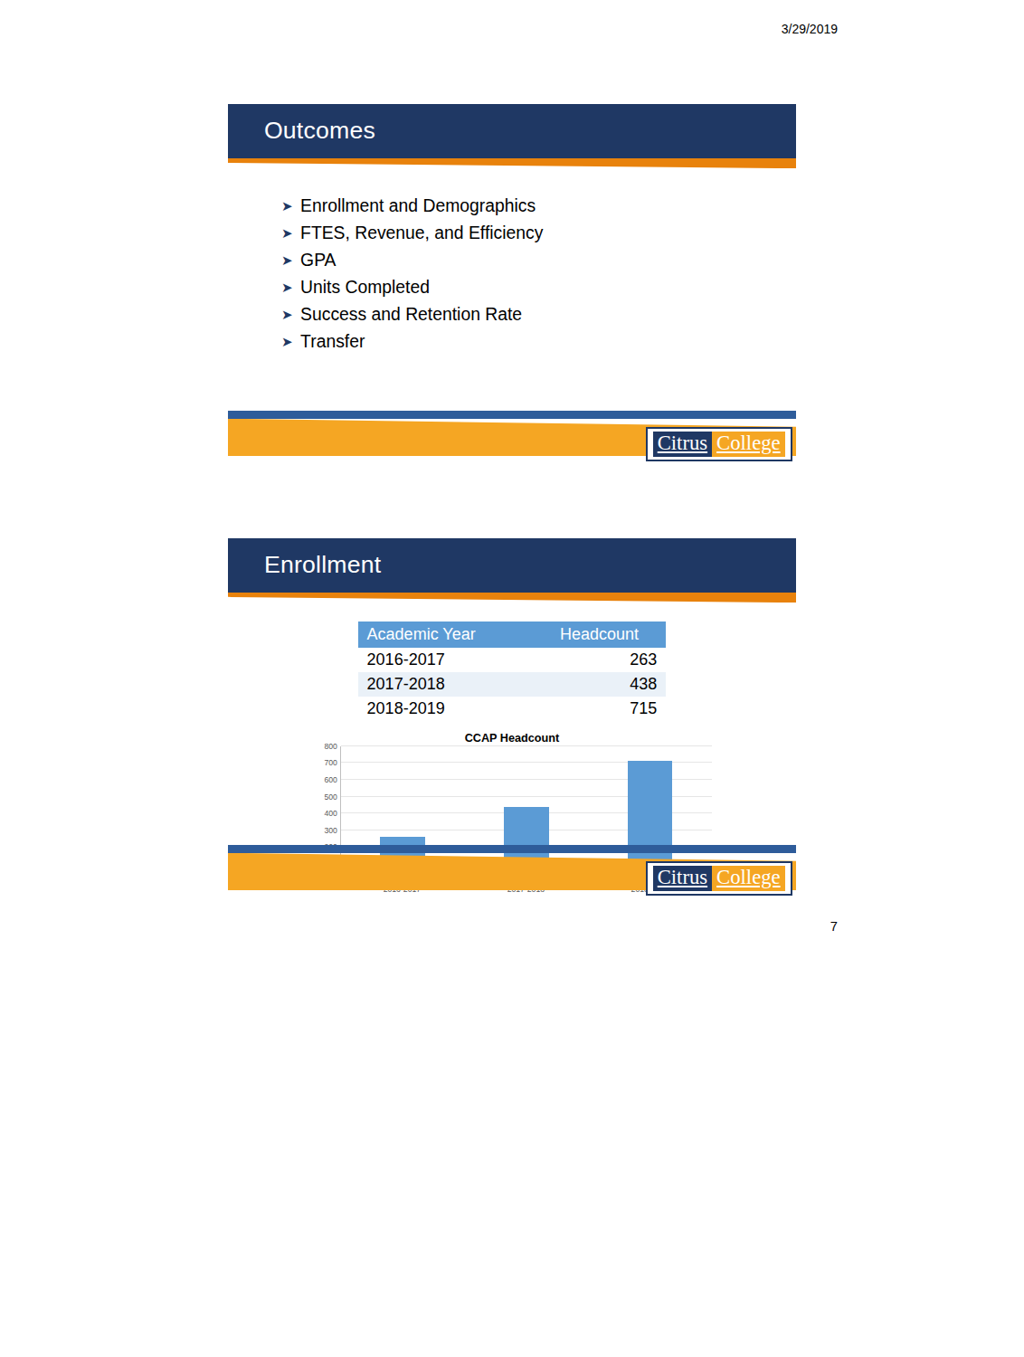3/29/2019
Outcomes
Enrollment and Demographics
FTES, Revenue, and Efficiency
GPA
Units Completed
Success and Retention Rate
Transfer
Citrus College
Enrollment
| Academic Year | Headcount |
| --- | --- |
| 2016-2017 | 263 |
| 2017-2018 | 438 |
| 2018-2019 | 715 |
CCAP Headcount
800
700
600
500
400
300
200
100
0
2016-2017 2017-2018 2018-2019
Citrus College
7